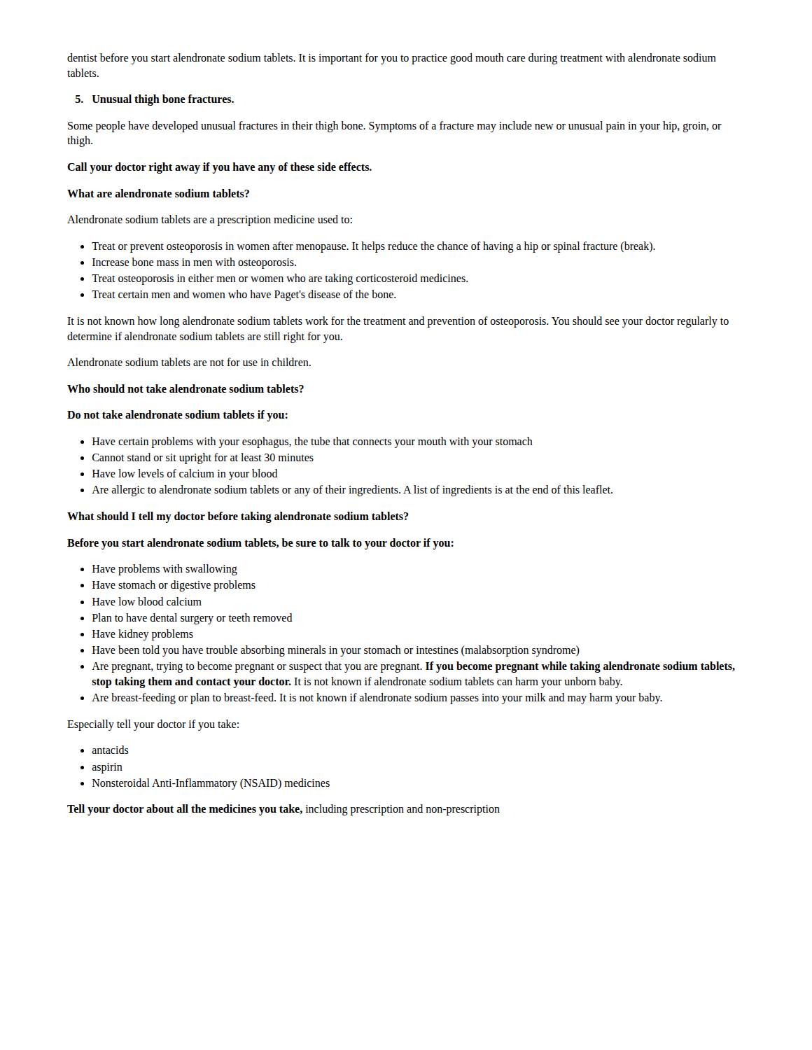dentist before you start alendronate sodium tablets. It is important for you to practice good mouth care during treatment with alendronate sodium tablets.
5. Unusual thigh bone fractures.
Some people have developed unusual fractures in their thigh bone. Symptoms of a fracture may include new or unusual pain in your hip, groin, or thigh.
Call your doctor right away if you have any of these side effects.
What are alendronate sodium tablets?
Alendronate sodium tablets are a prescription medicine used to:
Treat or prevent osteoporosis in women after menopause. It helps reduce the chance of having a hip or spinal fracture (break).
Increase bone mass in men with osteoporosis.
Treat osteoporosis in either men or women who are taking corticosteroid medicines.
Treat certain men and women who have Paget's disease of the bone.
It is not known how long alendronate sodium tablets work for the treatment and prevention of osteoporosis. You should see your doctor regularly to determine if alendronate sodium tablets are still right for you.
Alendronate sodium tablets are not for use in children.
Who should not take alendronate sodium tablets?
Do not take alendronate sodium tablets if you:
Have certain problems with your esophagus, the tube that connects your mouth with your stomach
Cannot stand or sit upright for at least 30 minutes
Have low levels of calcium in your blood
Are allergic to alendronate sodium tablets or any of their ingredients. A list of ingredients is at the end of this leaflet.
What should I tell my doctor before taking alendronate sodium tablets?
Before you start alendronate sodium tablets, be sure to talk to your doctor if you:
Have problems with swallowing
Have stomach or digestive problems
Have low blood calcium
Plan to have dental surgery or teeth removed
Have kidney problems
Have been told you have trouble absorbing minerals in your stomach or intestines (malabsorption syndrome)
Are pregnant, trying to become pregnant or suspect that you are pregnant. If you become pregnant while taking alendronate sodium tablets, stop taking them and contact your doctor. It is not known if alendronate sodium tablets can harm your unborn baby.
Are breast-feeding or plan to breast-feed. It is not known if alendronate sodium passes into your milk and may harm your baby.
Especially tell your doctor if you take:
antacids
aspirin
Nonsteroidal Anti-Inflammatory (NSAID) medicines
Tell your doctor about all the medicines you take, including prescription and non-prescription